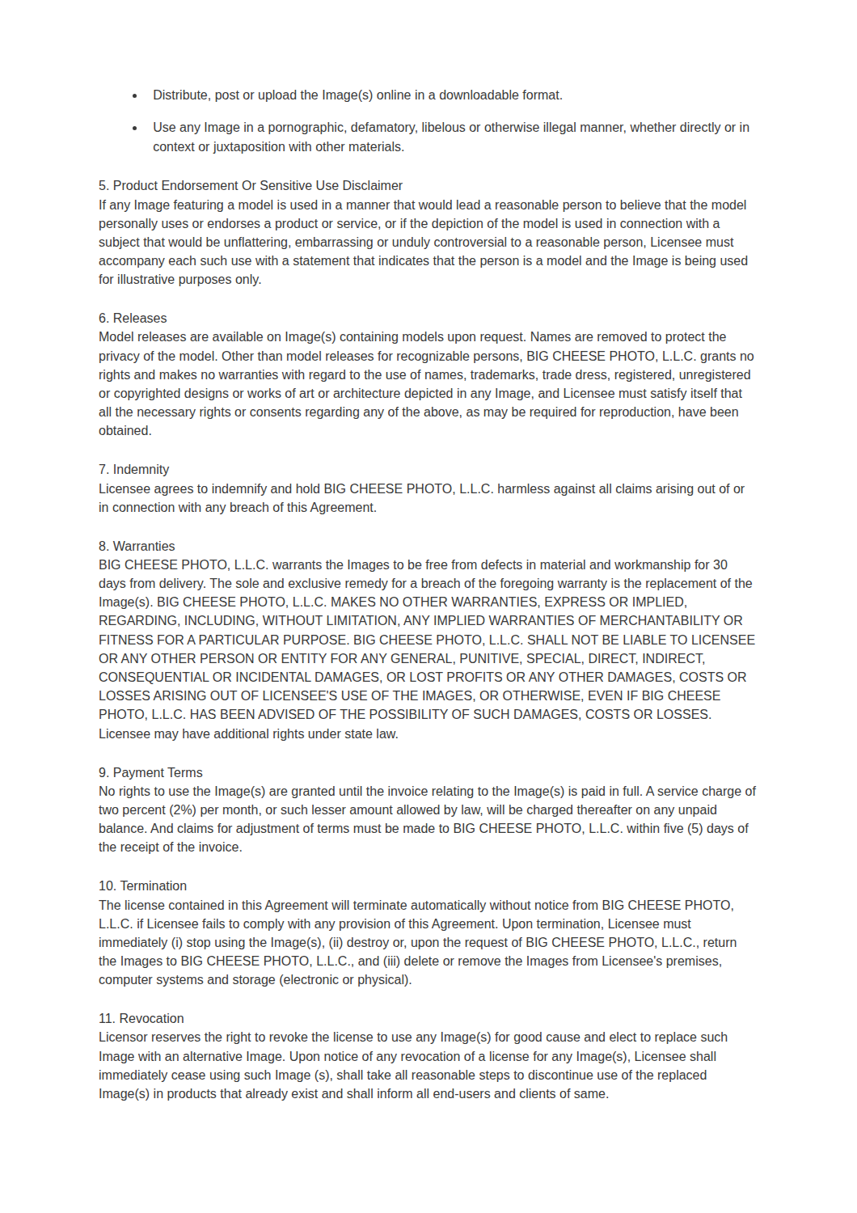Distribute, post or upload the Image(s) online in a downloadable format.
Use any Image in a pornographic, defamatory, libelous or otherwise illegal manner, whether directly or in context or juxtaposition with other materials.
5. Product Endorsement Or Sensitive Use Disclaimer
If any Image featuring a model is used in a manner that would lead a reasonable person to believe that the model personally uses or endorses a product or service, or if the depiction of the model is used in connection with a subject that would be unflattering, embarrassing or unduly controversial to a reasonable person, Licensee must accompany each such use with a statement that indicates that the person is a model and the Image is being used for illustrative purposes only.
6. Releases
Model releases are available on Image(s) containing models upon request. Names are removed to protect the privacy of the model. Other than model releases for recognizable persons, BIG CHEESE PHOTO, L.L.C. grants no rights and makes no warranties with regard to the use of names, trademarks, trade dress, registered, unregistered or copyrighted designs or works of art or architecture depicted in any Image, and Licensee must satisfy itself that all the necessary rights or consents regarding any of the above, as may be required for reproduction, have been obtained.
7. Indemnity
Licensee agrees to indemnify and hold BIG CHEESE PHOTO, L.L.C. harmless against all claims arising out of or in connection with any breach of this Agreement.
8. Warranties
BIG CHEESE PHOTO, L.L.C. warrants the Images to be free from defects in material and workmanship for 30 days from delivery. The sole and exclusive remedy for a breach of the foregoing warranty is the replacement of the Image(s). BIG CHEESE PHOTO, L.L.C. MAKES NO OTHER WARRANTIES, EXPRESS OR IMPLIED, REGARDING, INCLUDING, WITHOUT LIMITATION, ANY IMPLIED WARRANTIES OF MERCHANTABILITY OR FITNESS FOR A PARTICULAR PURPOSE. BIG CHEESE PHOTO, L.L.C. SHALL NOT BE LIABLE TO LICENSEE OR ANY OTHER PERSON OR ENTITY FOR ANY GENERAL, PUNITIVE, SPECIAL, DIRECT, INDIRECT, CONSEQUENTIAL OR INCIDENTAL DAMAGES, OR LOST PROFITS OR ANY OTHER DAMAGES, COSTS OR LOSSES ARISING OUT OF LICENSEE'S USE OF THE IMAGES, OR OTHERWISE, EVEN IF BIG CHEESE PHOTO, L.L.C. HAS BEEN ADVISED OF THE POSSIBILITY OF SUCH DAMAGES, COSTS OR LOSSES. Licensee may have additional rights under state law.
9. Payment Terms
No rights to use the Image(s) are granted until the invoice relating to the Image(s) is paid in full. A service charge of two percent (2%) per month, or such lesser amount allowed by law, will be charged thereafter on any unpaid balance. And claims for adjustment of terms must be made to BIG CHEESE PHOTO, L.L.C. within five (5) days of the receipt of the invoice.
10. Termination
The license contained in this Agreement will terminate automatically without notice from BIG CHEESE PHOTO, L.L.C. if Licensee fails to comply with any provision of this Agreement. Upon termination, Licensee must immediately (i) stop using the Image(s), (ii) destroy or, upon the request of BIG CHEESE PHOTO, L.L.C., return the Images to BIG CHEESE PHOTO, L.L.C., and (iii) delete or remove the Images from Licensee's premises, computer systems and storage (electronic or physical).
11. Revocation
Licensor reserves the right to revoke the license to use any Image(s) for good cause and elect to replace such Image with an alternative Image. Upon notice of any revocation of a license for any Image(s), Licensee shall immediately cease using such Image (s), shall take all reasonable steps to discontinue use of the replaced Image(s) in products that already exist and shall inform all end-users and clients of same.